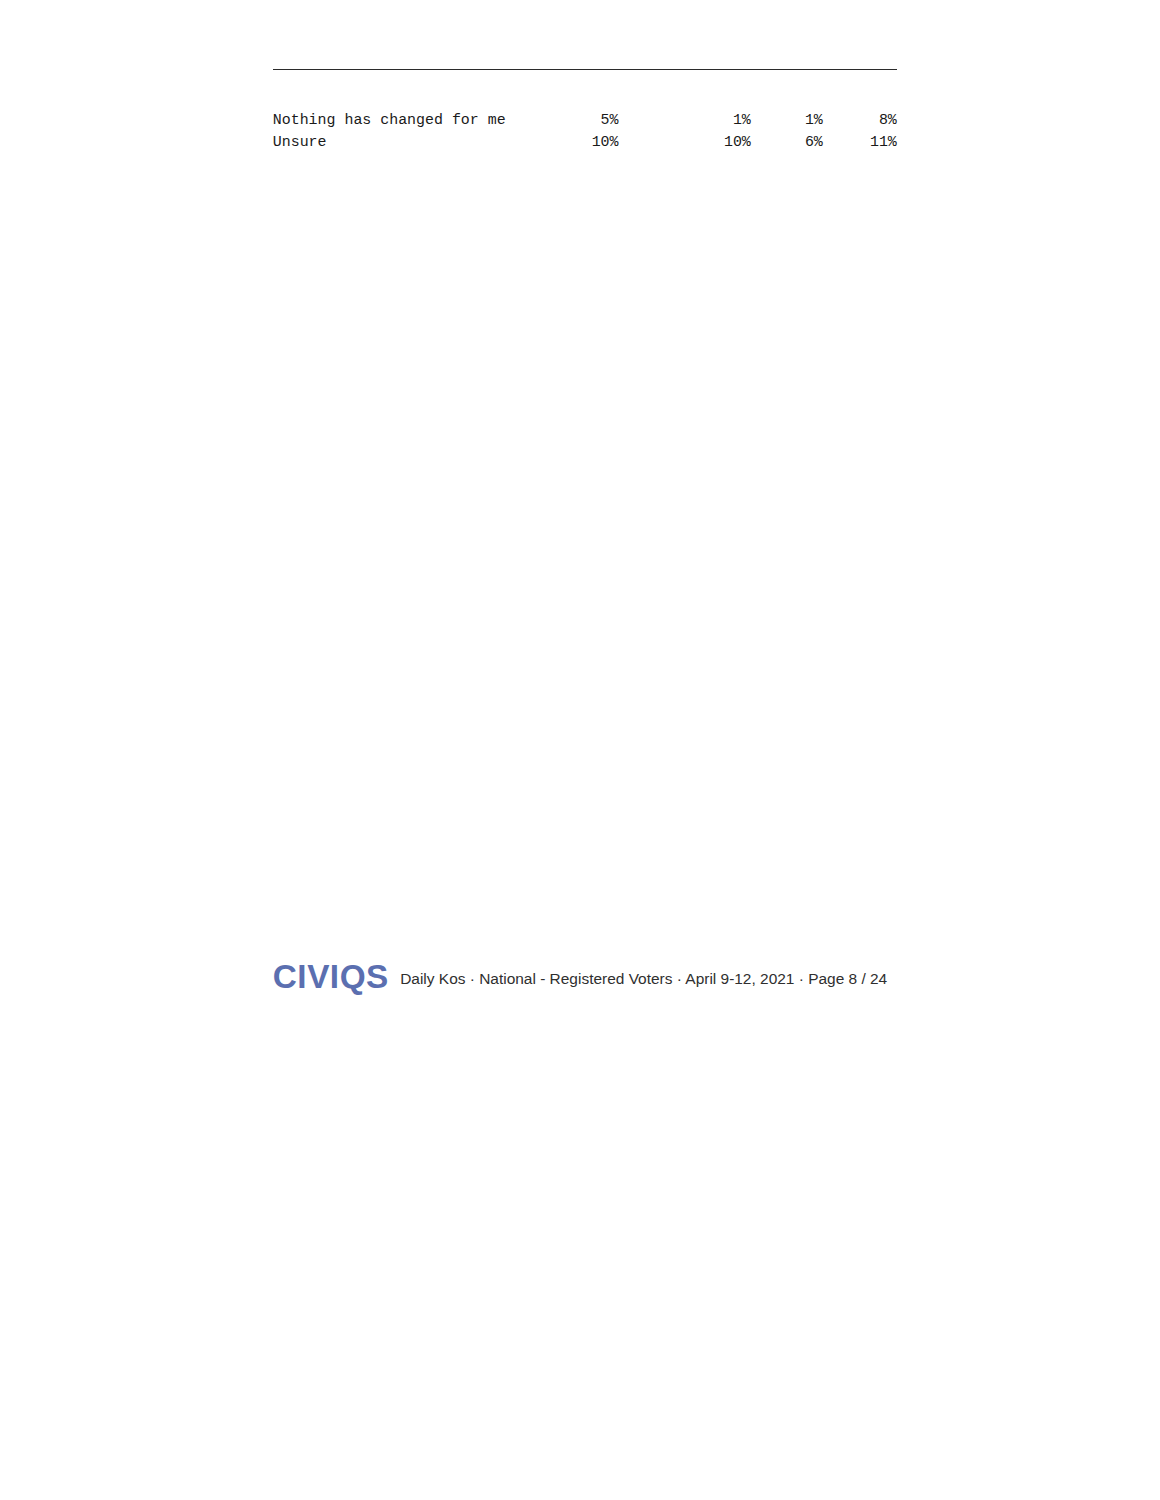| Nothing has changed for me | 5% | 1% | 1% | 8% |
| Unsure | 10% | 10% | 6% | 11% |
CIVIQS
Daily Kos · National - Registered Voters · April 9-12, 2021 · Page 8 / 24